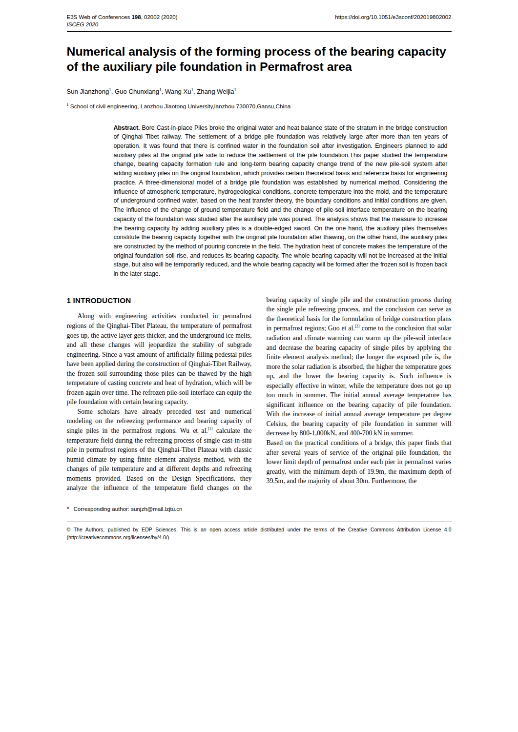E3S Web of Conferences 198, 02002 (2020)
ISCEG 2020
https://doi.org/10.1051/e3sconf/202019802002
Numerical analysis of the forming process of the bearing capacity of the auxiliary pile foundation in Permafrost area
Sun Jianzhong1, Guo Chunxiang1, Wang Xu1, Zhang Weijia1
1 School of civil engineering, Lanzhou Jiaotong University,lanzhou 730070,Gansu,China
Abstract. Bore Cast-in-place Piles broke the original water and heat balance state of the stratum in the bridge construction of Qinghai Tibet railway. The settlement of a bridge pile foundation was relatively large after more than ten years of operation. It was found that there is confined water in the foundation soil after investigation. Engineers planned to add auxiliary piles at the original pile side to reduce the settlement of the pile foundation.This paper studied the temperature change, bearing capacity formation rule and long-term bearing capacity change trend of the new pile-soil system after adding auxiliary piles on the original foundation, which provides certain theoretical basis and reference basis for engineering practice. A three-dimensional model of a bridge pile foundation was established by numerical method. Considering the influence of atmospheric temperature, hydrogeological conditions, concrete temperature into the mold, and the temperature of underground confined water, based on the heat transfer theory, the boundary conditions and initial conditions are given. The influence of the change of ground temperature field and the change of pile-soil interface temperature on the bearing capacity of the foundation was studied after the auxiliary pile was poured. The analysis shows that the measure to increase the bearing capacity by adding auxiliary piles is a double-edged sword. On the one hand, the auxiliary piles themselves constitute the bearing capacity together with the original pile foundation after thawing, on the other hand, the auxiliary piles are constructed by the method of pouring concrete in the field. The hydration heat of concrete makes the temperature of the original foundation soil rise, and reduces its bearing capacity. The whole bearing capacity will not be increased at the initial stage, but also will be temporarily reduced, and the whole bearing capacity will be formed after the frozen soil is frozen back in the later stage.
1 INTRODUCTION
Along with engineering activities conducted in permafrost regions of the Qinghai-Tibet Plateau, the temperature of permafrost goes up, the active layer gets thicker, and the underground ice melts, and all these changes will jeopardize the stability of subgrade engineering. Since a vast amount of artificially filling pedestal piles have been applied during the construction of Qinghai-Tibet Railway, the frozen soil surrounding those piles can be thawed by the high temperature of casting concrete and heat of hydration, which will be frozen again over time. The refrozen pile-soil interface can equip the pile foundation with certain bearing capacity.
Some scholars have already preceded test and numerical modeling on the refreezing performance and bearing capacity of single piles in the permafrost regions. Wu et al.[1] calculate the temperature field during the refreezing process of single cast-in-situ pile in permafrost regions of the Qinghai-Tibet Plateau with classic humid climate by using finite element analysis method, with the changes of pile temperature and at different depths and refreezing moments provided. Based on the Design Specifications, they analyze the influence of the temperature field changes on the bearing capacity of single pile and the construction process during the single pile refreezing process, and the conclusion can serve as the theoretical basis for the formulation of bridge construction plans in permafrost regions; Guo et al.[2] come to the conclusion that solar radiation and climate warming can warm up the pile-soil interface and decrease the bearing capacity of single piles by applying the finite element analysis method; the longer the exposed pile is, the more the solar radiation is absorbed, the higher the temperature goes up, and the lower the bearing capacity is. Such influence is especially effective in winter, while the temperature does not go up too much in summer. The initial annual average temperature has significant influence on the bearing capacity of pile foundation. With the increase of initial annual average temperature per degree Celsius, the bearing capacity of pile foundation in summer will decrease by 800-1,000kN, and 400-700 kN in summer.
Based on the practical conditions of a bridge, this paper finds that after several years of service of the original pile foundation, the lower limit depth of permafrost under each pier in permafrost varies greatly, with the minimum depth of 19.9m, the maximum depth of 39.5m, and the majority of about 30m. Furthermore, the
* Corresponding author: sunjzh@mail.lzjtu.cn
© The Authors, published by EDP Sciences. This is an open access article distributed under the terms of the Creative Commons Attribution License 4.0 (http://creativecommons.org/licenses/by/4.0/).